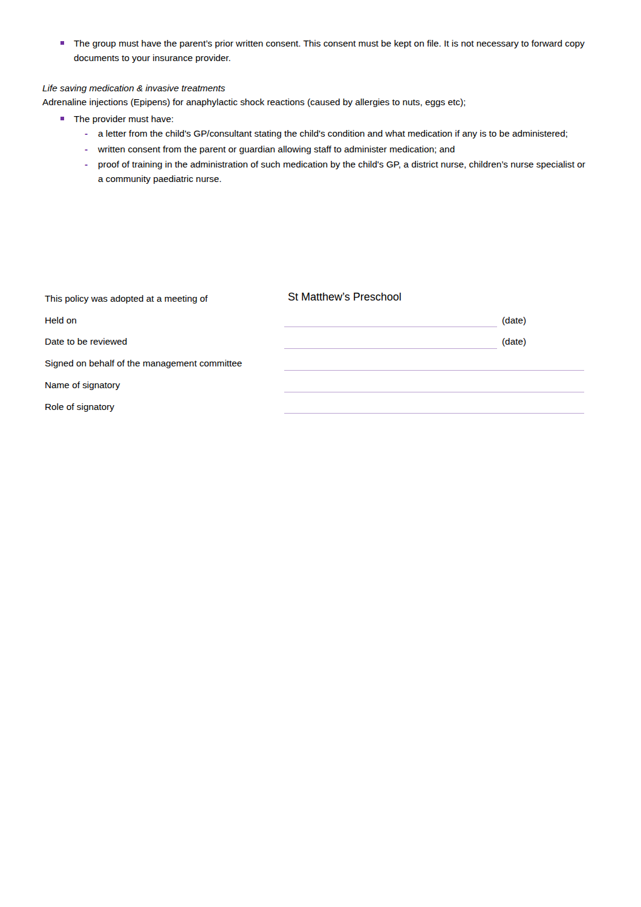The group must have the parent’s prior written consent. This consent must be kept on file. It is not necessary to forward copy documents to your insurance provider.
Life saving medication & invasive treatments
Adrenaline injections (Epipens) for anaphylactic shock reactions (caused by allergies to nuts, eggs etc);
The provider must have:
a letter from the child's GP/consultant stating the child's condition and what medication if any is to be administered;
written consent from the parent or guardian allowing staff to administer medication; and
proof of training in the administration of such medication by the child's GP, a district nurse, children’s nurse specialist or a community paediatric nurse.
| This policy was adopted at a meeting of | St Matthew’s Preschool | |
| Held on | | (date) |
| Date to be reviewed | | (date) |
| Signed on behalf of the management committee | |
| Name of signatory | |
| Role of signatory | |